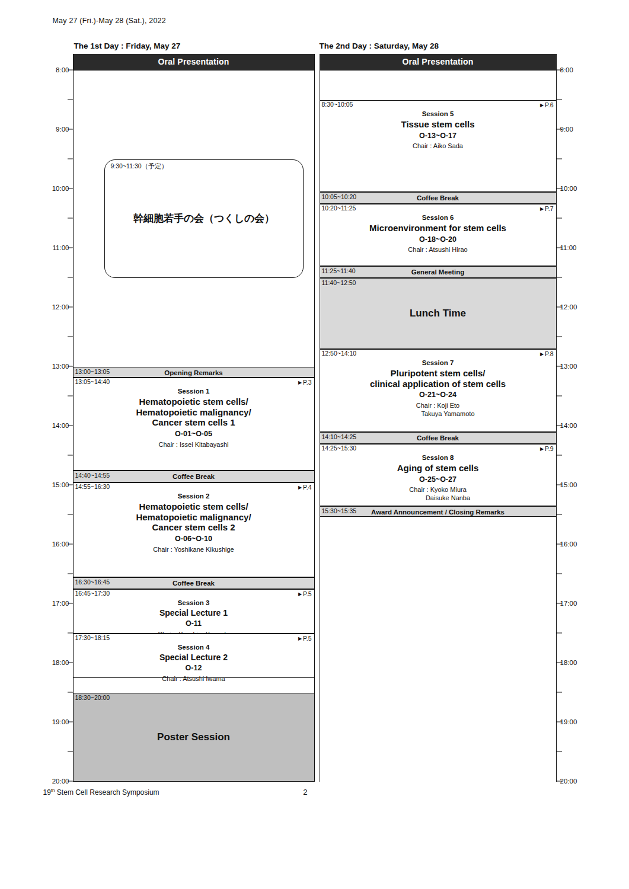May 27 (Fri.)-May 28 (Sat.), 2022
The 1st Day : Friday, May 27
The 2nd Day : Saturday, May 28
8:00
9:00
10:00
11:00
12:00
13:00
14:00
15:00
16:00
17:00
18:00
19:00
20:00
Oral Presentation
9:30~11:30（予定）
幹細胞若手の会（つくしの会）
13:00~13:05
Opening Remarks
13:05~14:40
P.3
Session 1
Hematopoietic stem cells/
Hematopoietic malignancy/
Cancer stem cells 1
O-01~O-05
Chair : Issei Kitabayashi
14:40~14:55
Coffee Break
14:55~16:30
P.4
Session 2
Hematopoietic stem cells/
Hematopoietic malignancy/
Cancer stem cells 2
O-06~O-10
Chair : Yoshikane Kikushige
16:30~16:45
Coffee Break
16:45~17:30
P.5
Session 3
Special Lecture 1
O-11
Chair : Yasuhiro Yamada
17:30~18:15
P.5
Session 4
Special Lecture 2
O-12
Chair : Atsushi Iwama
18:30~20:00
Poster Session
Oral Presentation
8:30~10:05
P.6
Session 5
Tissue stem cells
O-13~O-17
Chair : Aiko Sada
10:05~10:20
Coffee Break
10:20~11:25
P.7
Session 6
Microenvironment for stem cells
O-18~O-20
Chair : Atsushi Hirao
11:25~11:40
General Meeting
11:40~12:50
Lunch Time
12:50~14:10
P.8
Session 7
Pluripotent stem cells/
clinical application of stem cells
O-21~O-24
Chair : Koji EtoTakuya Yamamoto
14:10~14:25
Coffee Break
14:25~15:30
P.9
Session 8
Aging of stem cells
O-25~O-27
Chair : Kyoko MiuraDaisuke Nanba
15:30~15:35
Award Announcement / Closing Remarks
8:00
9:00
10:00
11:00
12:00
13:00
14:00
15:00
16:00
17:00
18:00
19:00
20:00
19th Stem Cell Research Symposium
2